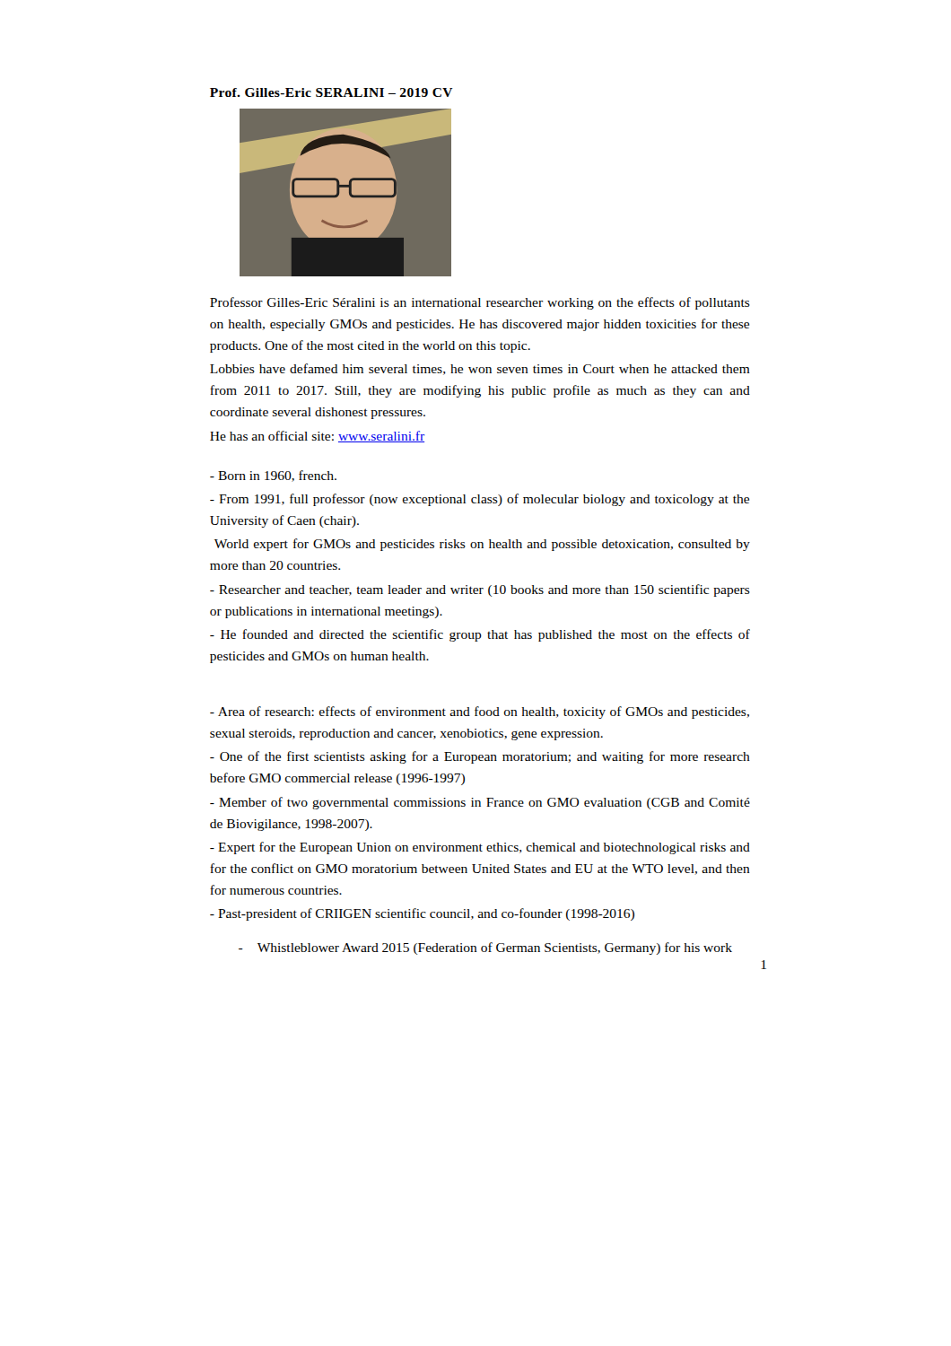Prof. Gilles-Eric SERALINI – 2019 CV
Professor Gilles-Eric Séralini is an international researcher working on the effects of pollutants on health, especially GMOs and pesticides. He has discovered major hidden toxicities for these products. One of the most cited in the world on this topic.
Lobbies have defamed him several times, he won seven times in Court when he attacked them from 2011 to 2017. Still, they are modifying his public profile as much as they can and coordinate several dishonest pressures.
He has an official site: www.seralini.fr
- Born in 1960, french.
- From 1991, full professor (now exceptional class) of molecular biology and toxicology at the University of Caen (chair).
World expert for GMOs and pesticides risks on health and possible detoxication, consulted by more than 20 countries.
- Researcher and teacher, team leader and writer (10 books and more than 150 scientific papers or publications in international meetings).
- He founded and directed the scientific group that has published the most on the effects of pesticides and GMOs on human health.
- Area of research: effects of environment and food on health, toxicity of GMOs and pesticides, sexual steroids, reproduction and cancer, xenobiotics, gene expression.
- One of the first scientists asking for a European moratorium; and waiting for more research before GMO commercial release (1996-1997)
- Member of two governmental commissions in France on GMO evaluation (CGB and Comité de Biovigilance, 1998-2007).
- Expert for the European Union on environment ethics, chemical and biotechnological risks and for the conflict on GMO moratorium between United States and EU at the WTO level, and then for numerous countries.
- Past-president of CRIIGEN scientific council, and co-founder (1998-2016)
Whistleblower Award 2015 (Federation of German Scientists, Germany) for his work
1